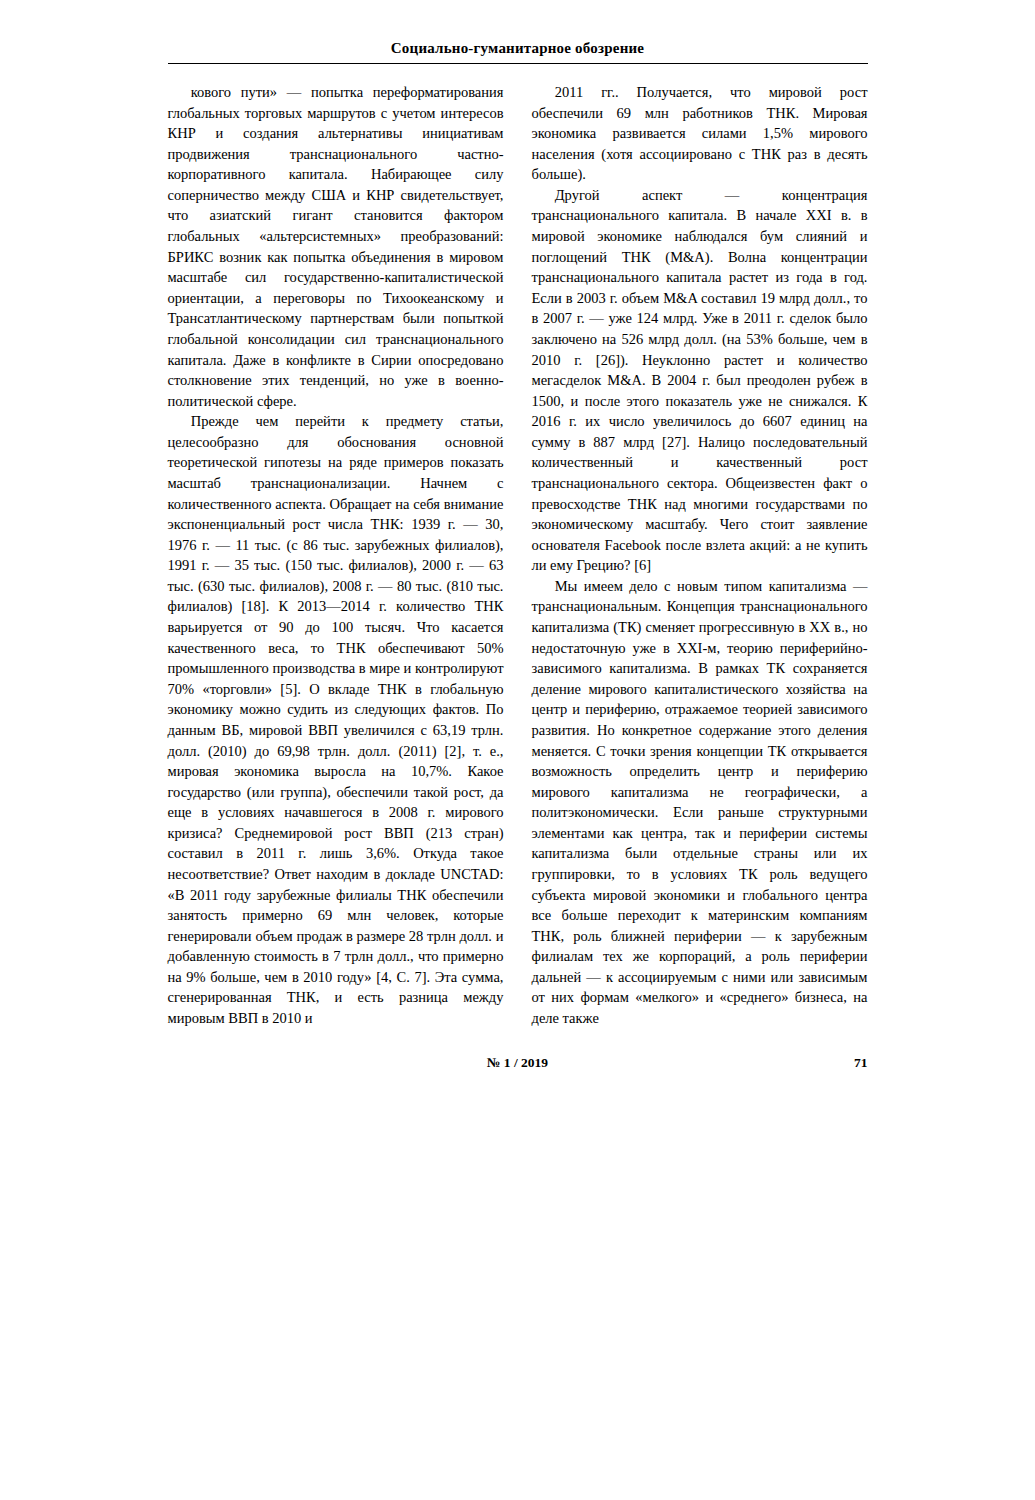Социально-гуманитарное обозрение
кового пути» — попытка переформатирования глобальных торговых маршрутов с учетом интересов КНР и создания альтернативы инициативам продвижения транснационального частно-корпоративного капитала. Набирающее силу соперничество между США и КНР свидетельствует, что азиатский гигант становится фактором глобальных «альтерсистемных» преобразований: БРИКС возник как попытка объединения в мировом масштабе сил государственно-капиталистической ориентации, а переговоры по Тихоокеанскому и Трансатлантическому партнерствам были попыткой глобальной консолидации сил транснационального капитала. Даже в конфликте в Сирии опосредовано столкновение этих тенденций, но уже в военно-политической сфере.
Прежде чем перейти к предмету статьи, целесообразно для обоснования основной теоретической гипотезы на ряде примеров показать масштаб транснационализации. Начнем с количественного аспекта. Обращает на себя внимание экспоненциальный рост числа ТНК: 1939 г. — 30, 1976 г. — 11 тыс. (с 86 тыс. зарубежных филиалов), 1991 г. — 35 тыс. (150 тыс. филиалов), 2000 г. — 63 тыс. (630 тыс. филиалов), 2008 г. — 80 тыс. (810 тыс. филиалов) [18]. К 2013—2014 г. количество ТНК варьируется от 90 до 100 тысяч. Что касается качественного веса, то ТНК обеспечивают 50% промышленного производства в мире и контролируют 70% «торговли» [5]. О вкладе ТНК в глобальную экономику можно судить из следующих фактов. По данным ВБ, мировой ВВП увеличился с 63,19 трлн. долл. (2010) до 69,98 трлн. долл. (2011) [2], т. е., мировая экономика выросла на 10,7%. Какое государство (или группа), обеспечили такой рост, да еще в условиях начавшегося в 2008 г. мирового кризиса? Среднемировой рост ВВП (213 стран) составил в 2011 г. лишь 3,6%. Откуда такое несоответствие? Ответ находим в докладе UNCTAD: «В 2011 году зарубежные филиалы ТНК обеспечили занятость примерно 69 млн человек, которые генерировали объем продаж в размере 28 трлн долл. и добавленную стоимость в 7 трлн долл., что примерно на 9% больше, чем в 2010 году» [4, С. 7]. Эта сумма, сгенерированная ТНК, и есть разница между мировым ВВП в 2010 и
2011 гг.. Получается, что мировой рост обеспечили 69 млн работников ТНК. Мировая экономика развивается силами 1,5% мирового населения (хотя ассоциировано с ТНК раз в десять больше).
Другой аспект — концентрация транснационального капитала. В начале XXI в. в мировой экономике наблюдался бум слияний и поглощений ТНК (M&A). Волна концентрации транснационального капитала растет из года в год. Если в 2003 г. объем M&A составил 19 млрд долл., то в 2007 г. — уже 124 млрд. Уже в 2011 г. сделок было заключено на 526 млрд долл. (на 53% больше, чем в 2010 г. [26]). Неуклонно растет и количество мегасделок M&A. В 2004 г. был преодолен рубеж в 1500, и после этого показатель уже не снижался. К 2016 г. их число увеличилось до 6607 единиц на сумму в 887 млрд [27]. Налицо последовательный количественный и качественный рост транснационального сектора. Общеизвестен факт о превосходстве ТНК над многими государствами по экономическому масштабу. Чего стоит заявление основателя Facebook после взлета акций: а не купить ли ему Грецию? [6]
Мы имеем дело с новым типом капитализма — транснациональным. Концепция транснационального капитализма (ТК) сменяет прогрессивную в XX в., но недостаточную уже в XXI-м, теорию периферийно-зависимого капитализма. В рамках ТК сохраняется деление мирового капиталистического хозяйства на центр и периферию, отражаемое теорией зависимого развития. Но конкретное содержание этого деления меняется. С точки зрения концепции ТК открывается возможность определить центр и периферию мирового капитализма не географически, а политэкономически. Если раньше структурными элементами как центра, так и периферии системы капитализма были отдельные страны или их группировки, то в условиях ТК роль ведущего субъекта мировой экономики и глобального центра все больше переходит к материнским компаниям ТНК, роль ближней периферии — к зарубежным филиалам тех же корпораций, а роль периферии дальней — к ассоциируемым с ними или зависимым от них формам «мелкого» и «среднего» бизнеса, на деле также
№ 1 / 2019 71